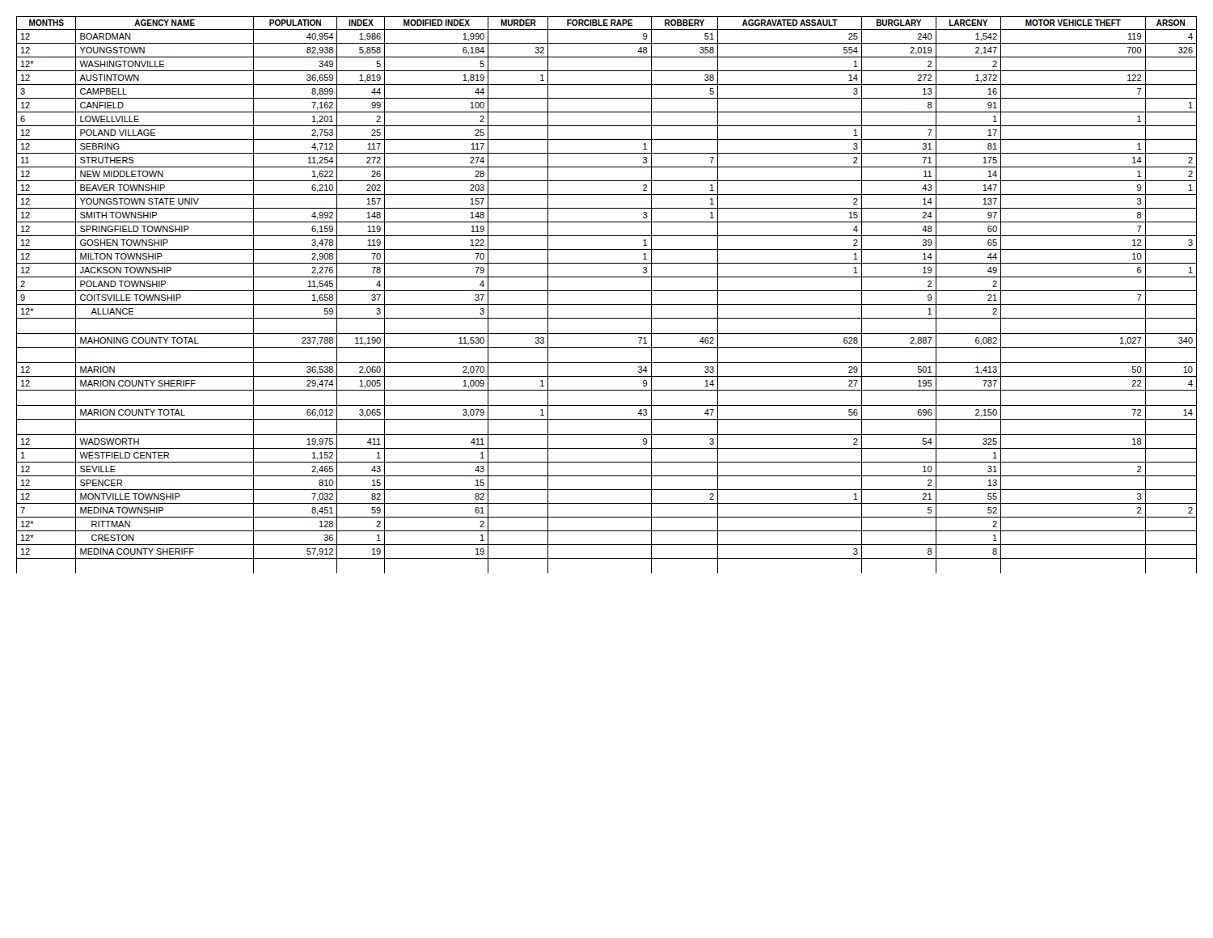| MONTHS | AGENCY NAME | POPULATION | INDEX | MODIFIED INDEX | MURDER | FORCIBLE RAPE | ROBBERY | AGGRAVATED ASSAULT | BURGLARY | LARCENY | MOTOR VEHICLE THEFT | ARSON |
| --- | --- | --- | --- | --- | --- | --- | --- | --- | --- | --- | --- | --- |
| 12 | BOARDMAN | 40,954 | 1,986 | 1,990 | | 9 | 51 | 25 | 240 | 1,542 | 119 | 4 |
| 12 | YOUNGSTOWN | 82,938 | 5,858 | 6,184 | 32 | 48 | 358 | 554 | 2,019 | 2,147 | 700 | 326 |
| 12* | WASHINGTONVILLE | 349 | 5 | 5 | | | | 1 | 2 | 2 | | |
| 12 | AUSTINTOWN | 36,659 | 1,819 | 1,819 | 1 | | 38 | 14 | 272 | 1,372 | 122 | |
| 3 | CAMPBELL | 8,899 | 44 | 44 | | | 5 | 3 | 13 | 16 | 7 | |
| 12 | CANFIELD | 7,162 | 99 | 100 | | | | | 8 | 91 | | 1 |
| 6 | LOWELLVILLE | 1,201 | 2 | 2 | | | | | | 1 | 1 | |
| 12 | POLAND VILLAGE | 2,753 | 25 | 25 | | | | 1 | 7 | 17 | | |
| 12 | SEBRING | 4,712 | 117 | 117 | | 1 | | 3 | 31 | 81 | 1 | |
| 11 | STRUTHERS | 11,254 | 272 | 274 | | 3 | 7 | 2 | 71 | 175 | 14 | 2 |
| 12 | NEW MIDDLETOWN | 1,622 | 26 | 28 | | | | | 11 | 14 | 1 | 2 |
| 12 | BEAVER TOWNSHIP | 6,210 | 202 | 203 | | 2 | 1 | | 43 | 147 | 9 | 1 |
| 12 | YOUNGSTOWN STATE UNIV | | 157 | 157 | | | 1 | 2 | 14 | 137 | 3 | |
| 12 | SMITH TOWNSHIP | 4,992 | 148 | 148 | | 3 | 1 | 15 | 24 | 97 | 8 | |
| 12 | SPRINGFIELD TOWNSHIP | 6,159 | 119 | 119 | | | | 4 | 48 | 60 | 7 | |
| 12 | GOSHEN TOWNSHIP | 3,478 | 119 | 122 | | 1 | | 2 | 39 | 65 | 12 | 3 |
| 12 | MILTON TOWNSHIP | 2,908 | 70 | 70 | | 1 | | 1 | 14 | 44 | 10 | |
| 12 | JACKSON TOWNSHIP | 2,276 | 78 | 79 | | 3 | | 1 | 19 | 49 | 6 | 1 |
| 2 | POLAND TOWNSHIP | 11,545 | 4 | 4 | | | | | 2 | 2 | | |
| 9 | COITSVILLE TOWNSHIP | 1,658 | 37 | 37 | | | | | 9 | 21 | 7 | |
| 12* | ALLIANCE | 59 | 3 | 3 | | | | | 1 | 2 | | |
| | MAHONING COUNTY TOTAL | 237,788 | 11,190 | 11,530 | 33 | 71 | 462 | 628 | 2,887 | 6,082 | 1,027 | 340 |
| 12 | MARION | 36,538 | 2,060 | 2,070 | | 34 | 33 | 29 | 501 | 1,413 | 50 | 10 |
| 12 | MARION COUNTY SHERIFF | 29,474 | 1,005 | 1,009 | 1 | 9 | 14 | 27 | 195 | 737 | 22 | 4 |
| | MARION COUNTY TOTAL | 66,012 | 3,065 | 3,079 | 1 | 43 | 47 | 56 | 696 | 2,150 | 72 | 14 |
| 12 | WADSWORTH | 19,975 | 411 | 411 | | 9 | 3 | 2 | 54 | 325 | 18 | |
| 1 | WESTFIELD CENTER | 1,152 | 1 | 1 | | | | | | 1 | | |
| 12 | SEVILLE | 2,465 | 43 | 43 | | | | | 10 | 31 | 2 | |
| 12 | SPENCER | 810 | 15 | 15 | | | | | 2 | 13 | | |
| 12 | MONTVILLE TOWNSHIP | 7,032 | 82 | 82 | | | 2 | 1 | 21 | 55 | 3 | |
| 7 | MEDINA TOWNSHIP | 8,451 | 59 | 61 | | | | | 5 | 52 | 2 | 2 |
| 12* | RITTMAN | 128 | 2 | 2 | | | | | | 2 | | |
| 12* | CRESTON | 36 | 1 | 1 | | | | | | 1 | | |
| 12 | MEDINA COUNTY SHERIFF | 57,912 | 19 | 19 | | | | 3 | 8 | 8 | | |